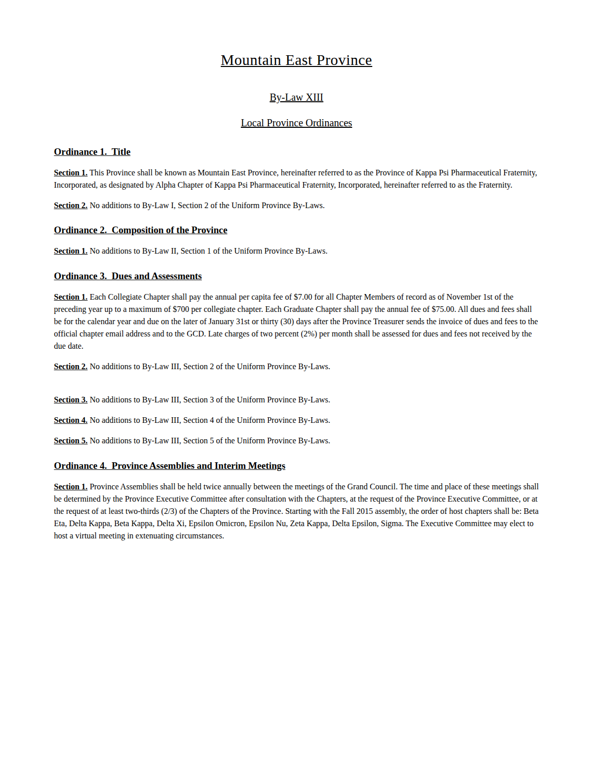Mountain East Province
By-Law XIII
Local Province Ordinances
Ordinance 1. Title
Section 1. This Province shall be known as Mountain East Province, hereinafter referred to as the Province of Kappa Psi Pharmaceutical Fraternity, Incorporated, as designated by Alpha Chapter of Kappa Psi Pharmaceutical Fraternity, Incorporated, hereinafter referred to as the Fraternity.
Section 2. No additions to By-Law I, Section 2 of the Uniform Province By-Laws.
Ordinance 2. Composition of the Province
Section 1. No additions to By-Law II, Section 1 of the Uniform Province By-Laws.
Ordinance 3. Dues and Assessments
Section 1. Each Collegiate Chapter shall pay the annual per capita fee of $7.00 for all Chapter Members of record as of November 1st of the preceding year up to a maximum of $700 per collegiate chapter. Each Graduate Chapter shall pay the annual fee of $75.00. All dues and fees shall be for the calendar year and due on the later of January 31st or thirty (30) days after the Province Treasurer sends the invoice of dues and fees to the official chapter email address and to the GCD. Late charges of two percent (2%) per month shall be assessed for dues and fees not received by the due date.
Section 2. No additions to By-Law III, Section 2 of the Uniform Province By-Laws.
Section 3. No additions to By-Law III, Section 3 of the Uniform Province By-Laws.
Section 4. No additions to By-Law III, Section 4 of the Uniform Province By-Laws.
Section 5. No additions to By-Law III, Section 5 of the Uniform Province By-Laws.
Ordinance 4. Province Assemblies and Interim Meetings
Section 1. Province Assemblies shall be held twice annually between the meetings of the Grand Council. The time and place of these meetings shall be determined by the Province Executive Committee after consultation with the Chapters, at the request of the Province Executive Committee, or at the request of at least two-thirds (2/3) of the Chapters of the Province. Starting with the Fall 2015 assembly, the order of host chapters shall be: Beta Eta, Delta Kappa, Beta Kappa, Delta Xi, Epsilon Omicron, Epsilon Nu, Zeta Kappa, Delta Epsilon, Sigma. The Executive Committee may elect to host a virtual meeting in extenuating circumstances.